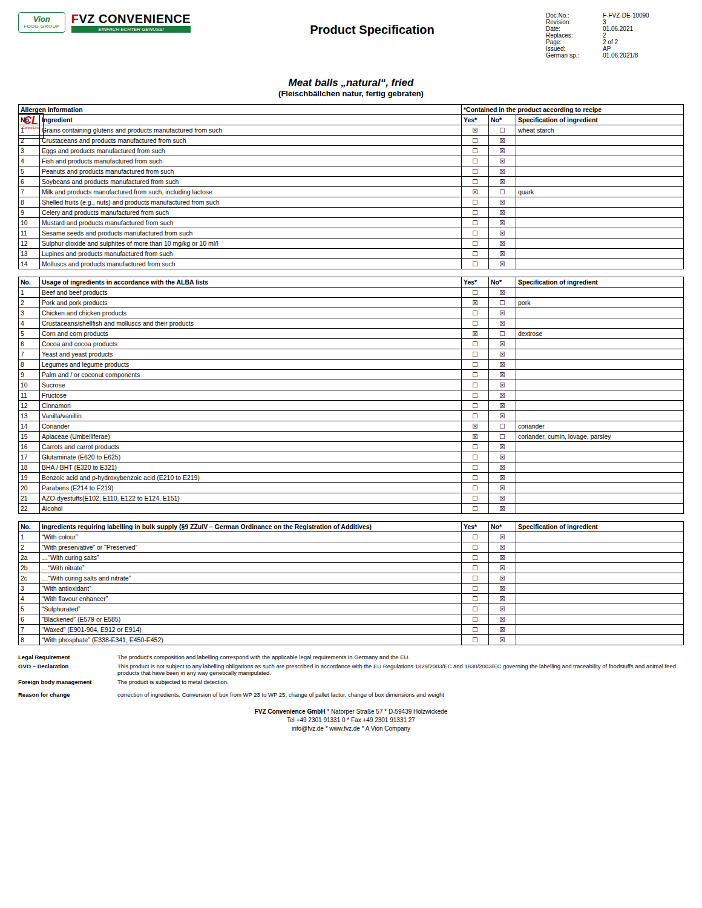Vion
FOOD GROUP
FVZ CONVENIENCE
EINFACH ECHTER GENUSS!
Product Specification
| Doc.No.: | F-FVZ-DE-10090 |
| Revision: | 3 |
| Date: | 01.06.2021 |
| Replaces: | 2 |
| Page: | 2 of 2 |
| Issued: | AP |
| German sp.: | 01.06.2021/8 |
CL ControlLine
Meat balls „natural“, fried
(Fleischbällchen natur, fertig gebraten)
| Allergen Information | *Contained in the product according to recipe |
| --- | --- |
| No. | Ingredient | Yes* | No* | Specification of ingredient |
| 1 | Grains containing glutens and products manufactured from such | ☒ | ☐ | wheat starch |
| 2 | Crustaceans and products manufactured from such | ☐ | ☒ | |
| 3 | Eggs and products manufactured from such | ☐ | ☒ | |
| 4 | Fish and products manufactured from such | ☐ | ☒ | |
| 5 | Peanuts and products manufactured from such | ☐ | ☒ | |
| 6 | Soybeans and products manufactured from such | ☐ | ☒ | |
| 7 | Milk and products manufactured from such, including lactose | ☒ | ☐ | quark |
| 8 | Shelled fruits (e.g., nuts) and products manufactured from such | ☐ | ☒ | |
| 9 | Celery and products manufactured from such | ☐ | ☒ | |
| 10 | Mustard and products manufactured from such | ☐ | ☒ | |
| 11 | Sesame seeds and products manufactured from such | ☐ | ☒ | |
| 12 | Sulphur dioxide and sulphites of more than 10 mg/kg or 10 ml/l | ☐ | ☒ | |
| 13 | Lupines and products manufactured from such | ☐ | ☒ | |
| 14 | Molluscs and products manufactured from such | ☐ | ☒ | |
| No. | Usage of ingredients in accordance with the ALBA lists | Yes* | No* | Specification of ingredient |
| --- | --- | --- | --- | --- |
| 1 | Beef and beef products | ☐ | ☒ | |
| 2 | Pork and pork products | ☒ | ☐ | pork |
| 3 | Chicken and chicken products | ☐ | ☒ | |
| 4 | Crustaceans/shellfish and molluscs and their products | ☐ | ☒ | |
| 5 | Corn and corn products | ☒ | ☐ | dextrose |
| 6 | Cocoa and cocoa products | ☐ | ☒ | |
| 7 | Yeast and yeast products | ☐ | ☒ | |
| 8 | Legumes and legume products | ☐ | ☒ | |
| 9 | Palm and / or coconut components | ☐ | ☒ | |
| 10 | Sucrose | ☐ | ☒ | |
| 11 | Fructose | ☐ | ☒ | |
| 12 | Cinnamon | ☐ | ☒ | |
| 13 | Vanilla/vanillin | ☐ | ☒ | |
| 14 | Coriander | ☒ | ☐ | coriander |
| 15 | Apiaceae (Umbelliferae) | ☒ | ☐ | coriander, cumin, lovage, parsley |
| 16 | Carrots and carrot products | ☐ | ☒ | |
| 17 | Glutaminate (E620 to E625) | ☐ | ☒ | |
| 18 | BHA / BHT (E320 to E321) | ☐ | ☒ | |
| 19 | Benzoic acid and p-hydroxybenzoic acid (E210 to E219) | ☐ | ☒ | |
| 20 | Parabens (E214 to E219) | ☐ | ☒ | |
| 21 | AZO-dyestuffs(E102, E110, E122 to E124, E151) | ☐ | ☒ | |
| 22 | Alcohol | ☐ | ☒ | |
| No. | Ingredients requiring labelling in bulk supply (§9 ZZulV – German Ordinance on the Registration of Additives) | Yes* | No* | Specification of ingredient |
| --- | --- | --- | --- | --- |
| 1 | “With colour” | ☐ | ☒ | |
| 2 | “With preservative” or “Preserved” | ☐ | ☒ | |
| 2a | …“With curing salts” | ☐ | ☒ | |
| 2b | …“With nitrate” | ☐ | ☒ | |
| 2c | …“With curing salts and nitrate” | ☐ | ☒ | |
| 3 | “With antioxidant” | ☐ | ☒ | |
| 4 | “With flavour enhancer” | ☐ | ☒ | |
| 5 | “Sulphurated” | ☐ | ☒ | |
| 6 | “Blackened” (E579 or E585) | ☐ | ☒ | |
| 7 | “Waxed” (E901-904, E912 or E914) | ☐ | ☒ | |
| 8 | “With phosphate” (E338-E341, E450-E452) | ☐ | ☒ | |
| Legal Requirement | The product’s composition and labelling correspond with the applicable legal requirements in Germany and the EU. |
| GVO – Declaration | This product is not subject to any labelling obligations as such are prescribed in accordance with the EU Regulations 1829/2003/EC and 1830/2003/EC governing the labelling and traceability of foodstuffs and animal feed products that have been in any way genetically manipulated. |
| Foreign body management | The product is subjected to metal detection. |
| Reason for change | correction of ingredients, Conversion of box from WP 23 to WP 25, change of pallet factor, change of box dimensions and weight |
FVZ Convenience GmbH * Natorper Straße 57 * D-59439 Holzwickede
Tel +49 2301 91331 0 * Fax +49 2301 91331 27
info@fvz.de * www.fvz.de * A Vion Company